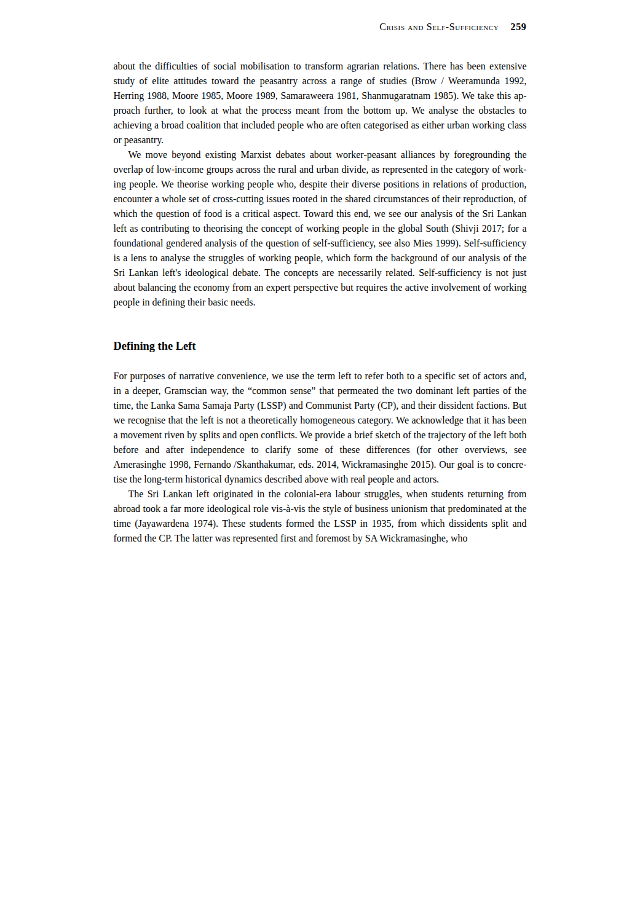Crisis and Self-Sufficiency 259
about the difficulties of social mobilisation to transform agrarian relations. There has been extensive study of elite attitudes toward the peasantry across a range of studies (Brow / Weeramunda 1992, Herring 1988, Moore 1985, Moore 1989, Samaraweera 1981, Shanmugaratnam 1985). We take this approach further, to look at what the process meant from the bottom up. We analyse the obstacles to achieving a broad coalition that included people who are often categorised as either urban working class or peasantry.
We move beyond existing Marxist debates about worker-peasant alliances by foregrounding the overlap of low-income groups across the rural and urban divide, as represented in the category of working people. We theorise working people who, despite their diverse positions in relations of production, encounter a whole set of cross-cutting issues rooted in the shared circumstances of their reproduction, of which the question of food is a critical aspect. Toward this end, we see our analysis of the Sri Lankan left as contributing to theorising the concept of working people in the global South (Shivji 2017; for a foundational gendered analysis of the question of self-sufficiency, see also Mies 1999). Self-sufficiency is a lens to analyse the struggles of working people, which form the background of our analysis of the Sri Lankan left's ideological debate. The concepts are necessarily related. Self-sufficiency is not just about balancing the economy from an expert perspective but requires the active involvement of working people in defining their basic needs.
Defining the Left
For purposes of narrative convenience, we use the term left to refer both to a specific set of actors and, in a deeper, Gramscian way, the “common sense” that permeated the two dominant left parties of the time, the Lanka Sama Samaja Party (LSSP) and Communist Party (CP), and their dissident factions. But we recognise that the left is not a theoretically homogeneous category. We acknowledge that it has been a movement riven by splits and open conflicts. We provide a brief sketch of the trajectory of the left both before and after independence to clarify some of these differences (for other overviews, see Amerasinghe 1998, Fernando /Skanthakumar, eds. 2014, Wickramasinghe 2015). Our goal is to concretise the long-term historical dynamics described above with real people and actors.
The Sri Lankan left originated in the colonial-era labour struggles, when students returning from abroad took a far more ideological role vis-à-vis the style of business unionism that predominated at the time (Jayawardena 1974). These students formed the LSSP in 1935, from which dissidents split and formed the CP. The latter was represented first and foremost by SA Wickramasinghe, who